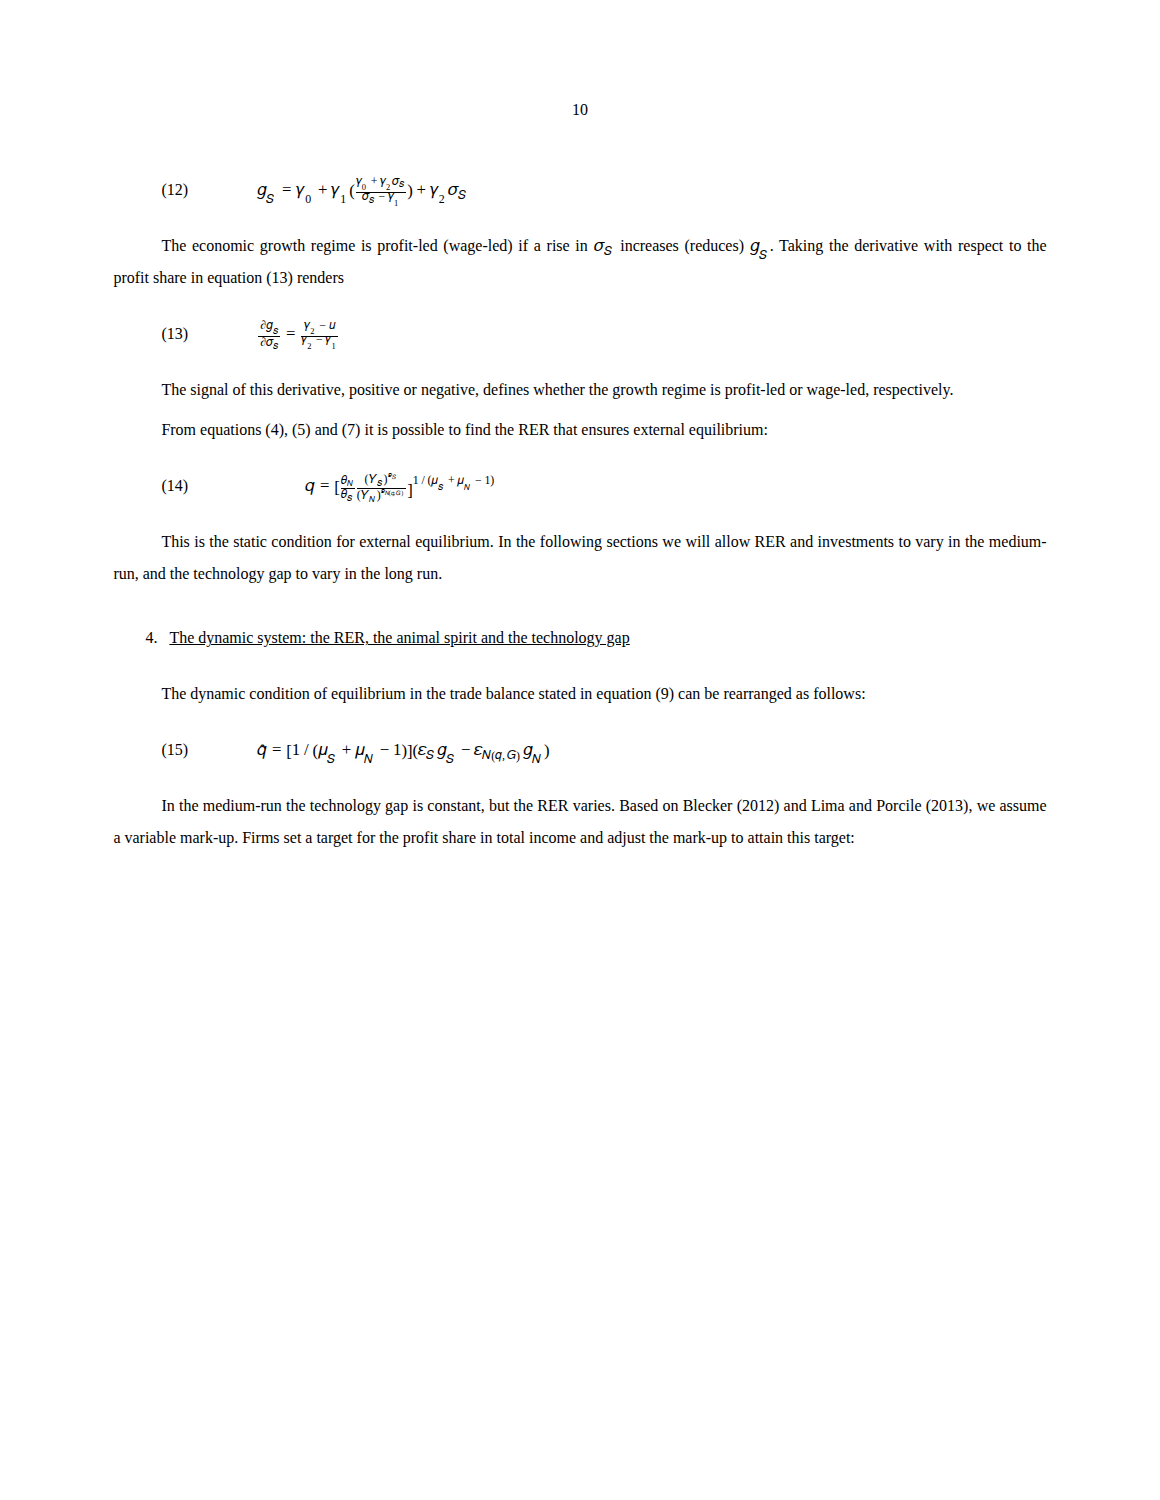10
(12)
gS = γ0 + γ1 ( γ0+γ2σS σS−γ1 ) + γ2σS
The economic growth regime is profit-led (wage-led) if a rise in σS increases (reduces) gS. Taking the derivative with respect to the profit share in equation (13) renders
(13)
∂gS ∂σS = γ2−u γ2−γ1
The signal of this derivative, positive or negative, defines whether the growth regime is profit-led or wage-led, respectively.
From equations (4), (5) and (7) it is possible to find the RER that ensures external equilibrium:
(14)
q = [ θN θS (YS)εS (YN)εN(q,G) ] 1/(μS+μN−1)
This is the static condition for external equilibrium. In the following sections we will allow RER and investments to vary in the medium-run, and the technology gap to vary in the long run.
4. The dynamic system: the RER, the animal spirit and the technology gap
The dynamic condition of equilibrium in the trade balance stated in equation (9) can be rearranged as follows:
(15)
q̂ = [1/(μS+μN−1)] ( εSgS − εN(q,G)gN )
In the medium-run the technology gap is constant, but the RER varies. Based on Blecker (2012) and Lima and Porcile (2013), we assume a variable mark-up. Firms set a target for the profit share in total income and adjust the mark-up to attain this target: